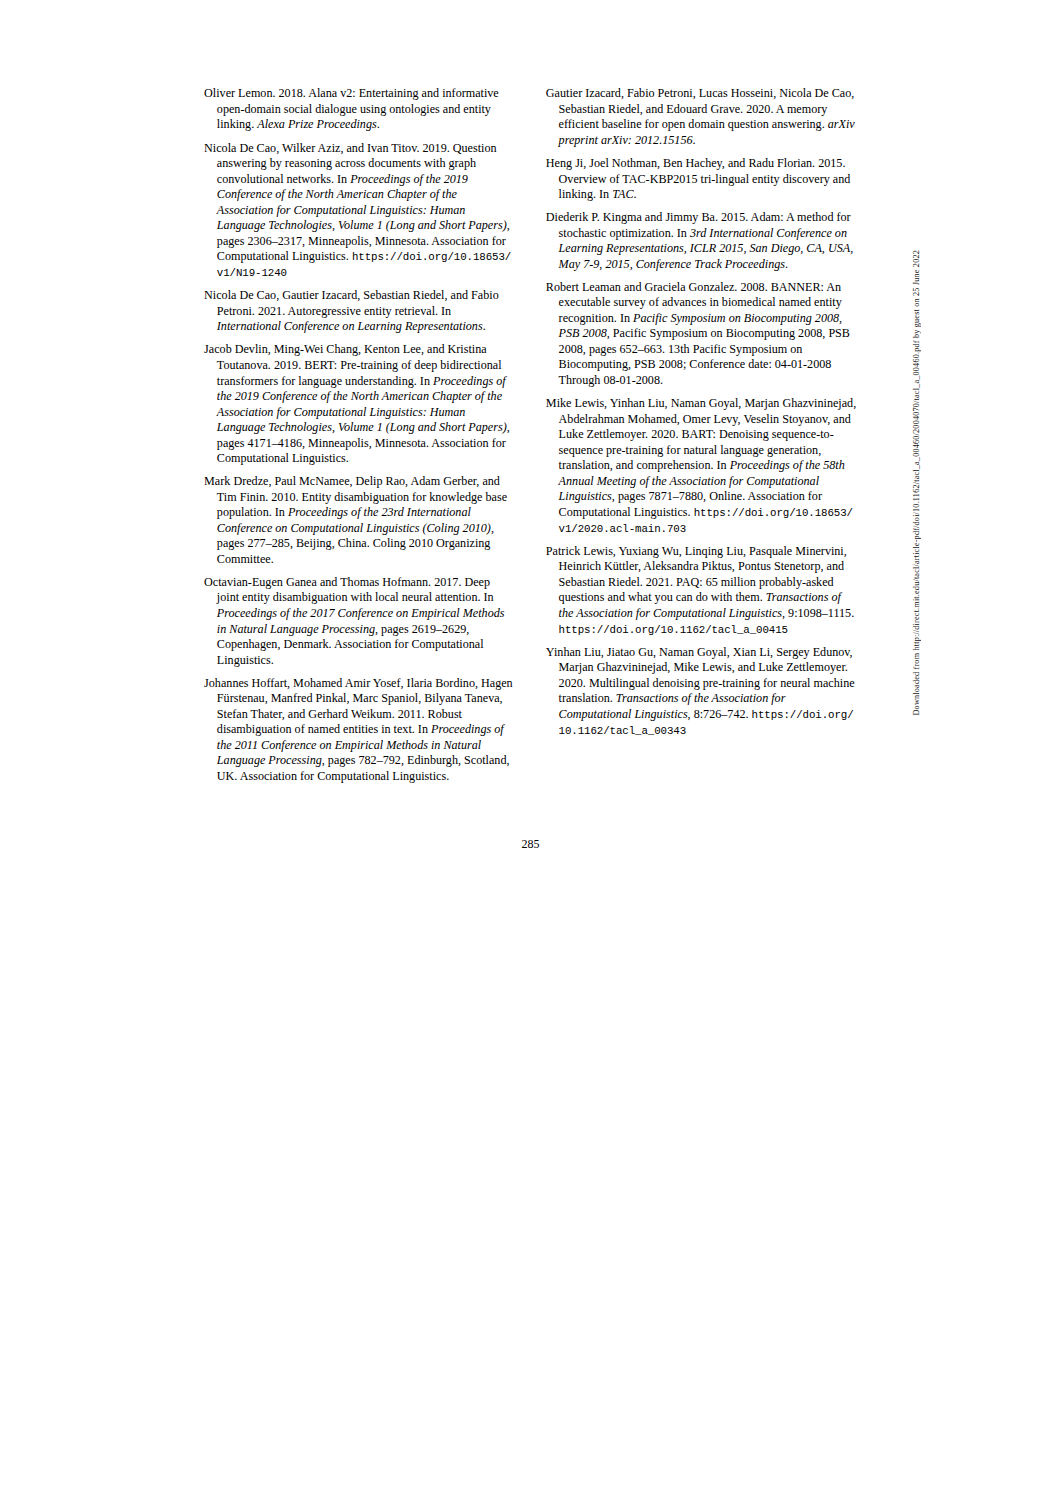Downloaded from http://direct.mit.edu/tacl/article-pdf/doi/10.1162/tacl_a_00460/2004070/tacl_a_00460.pdf by guest on 25 June 2022
Oliver Lemon. 2018. Alana v2: Entertaining and informative open-domain social dialogue using ontologies and entity linking. Alexa Prize Proceedings.
Nicola De Cao, Wilker Aziz, and Ivan Titov. 2019. Question answering by reasoning across documents with graph convolutional networks. In Proceedings of the 2019 Conference of the North American Chapter of the Association for Computational Linguistics: Human Language Technologies, Volume 1 (Long and Short Papers), pages 2306–2317, Minneapolis, Minnesota. Association for Computational Linguistics. https://doi.org/10.18653/v1/N19-1240
Nicola De Cao, Gautier Izacard, Sebastian Riedel, and Fabio Petroni. 2021. Autoregressive entity retrieval. In International Conference on Learning Representations.
Jacob Devlin, Ming-Wei Chang, Kenton Lee, and Kristina Toutanova. 2019. BERT: Pre-training of deep bidirectional transformers for language understanding. In Proceedings of the 2019 Conference of the North American Chapter of the Association for Computational Linguistics: Human Language Technologies, Volume 1 (Long and Short Papers), pages 4171–4186, Minneapolis, Minnesota. Association for Computational Linguistics.
Mark Dredze, Paul McNamee, Delip Rao, Adam Gerber, and Tim Finin. 2010. Entity disambiguation for knowledge base population. In Proceedings of the 23rd International Conference on Computational Linguistics (Coling 2010), pages 277–285, Beijing, China. Coling 2010 Organizing Committee.
Octavian-Eugen Ganea and Thomas Hofmann. 2017. Deep joint entity disambiguation with local neural attention. In Proceedings of the 2017 Conference on Empirical Methods in Natural Language Processing, pages 2619–2629, Copenhagen, Denmark. Association for Computational Linguistics.
Johannes Hoffart, Mohamed Amir Yosef, Ilaria Bordino, Hagen Fürstenau, Manfred Pinkal, Marc Spaniol, Bilyana Taneva, Stefan Thater, and Gerhard Weikum. 2011. Robust disambiguation of named entities in text. In Proceedings of the 2011 Conference on Empirical Methods in Natural Language Processing, pages 782–792, Edinburgh, Scotland, UK. Association for Computational Linguistics.
Gautier Izacard, Fabio Petroni, Lucas Hosseini, Nicola De Cao, Sebastian Riedel, and Edouard Grave. 2020. A memory efficient baseline for open domain question answering. arXiv preprint arXiv: 2012.15156.
Heng Ji, Joel Nothman, Ben Hachey, and Radu Florian. 2015. Overview of TAC-KBP2015 tri-lingual entity discovery and linking. In TAC.
Diederik P. Kingma and Jimmy Ba. 2015. Adam: A method for stochastic optimization. In 3rd International Conference on Learning Representations, ICLR 2015, San Diego, CA, USA, May 7-9, 2015, Conference Track Proceedings.
Robert Leaman and Graciela Gonzalez. 2008. BANNER: An executable survey of advances in biomedical named entity recognition. In Pacific Symposium on Biocomputing 2008, PSB 2008, Pacific Symposium on Biocomputing 2008, PSB 2008, pages 652–663. 13th Pacific Symposium on Biocomputing, PSB 2008; Conference date: 04-01-2008 Through 08-01-2008.
Mike Lewis, Yinhan Liu, Naman Goyal, Marjan Ghazvininejad, Abdelrahman Mohamed, Omer Levy, Veselin Stoyanov, and Luke Zettlemoyer. 2020. BART: Denoising sequence-to-sequence pre-training for natural language generation, translation, and comprehension. In Proceedings of the 58th Annual Meeting of the Association for Computational Linguistics, pages 7871–7880, Online. Association for Computational Linguistics. https://doi.org/10.18653/v1/2020.acl-main.703
Patrick Lewis, Yuxiang Wu, Linqing Liu, Pasquale Minervini, Heinrich Küttler, Aleksandra Piktus, Pontus Stenetorp, and Sebastian Riedel. 2021. PAQ: 65 million probably-asked questions and what you can do with them. Transactions of the Association for Computational Linguistics, 9:1098–1115. https://doi.org/10.1162/tacl_a_00415
Yinhan Liu, Jiatao Gu, Naman Goyal, Xian Li, Sergey Edunov, Marjan Ghazvininejad, Mike Lewis, and Luke Zettlemoyer. 2020. Multilingual denoising pre-training for neural machine translation. Transactions of the Association for Computational Linguistics, 8:726–742. https://doi.org/10.1162/tacl_a_00343
285